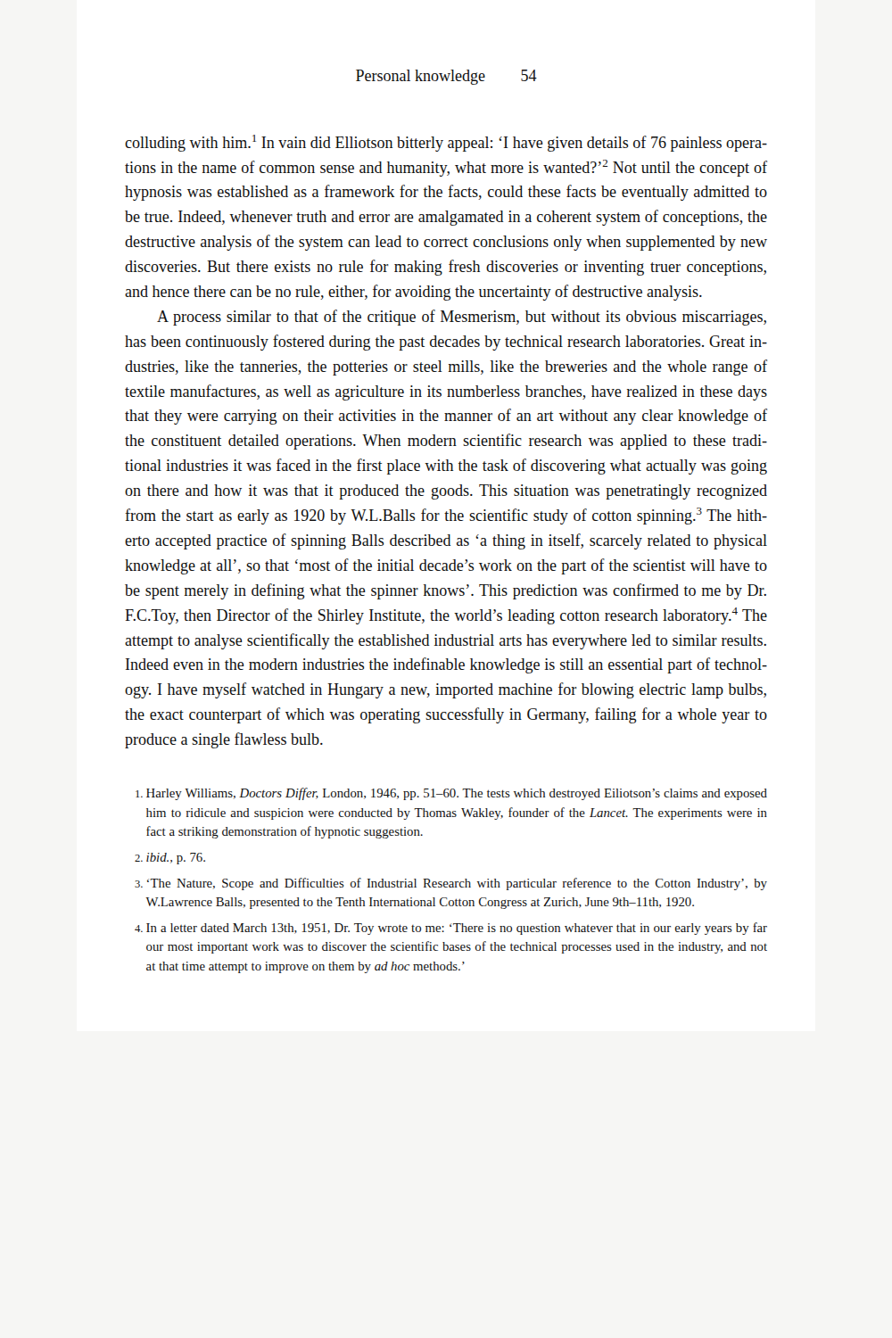Personal knowledge 54
colluding with him.1 In vain did Elliotson bitterly appeal: ‘I have given details of 76 painless operations in the name of common sense and humanity, what more is wanted?’2 Not until the concept of hypnosis was established as a framework for the facts, could these facts be eventually admitted to be true. Indeed, whenever truth and error are amalgamated in a coherent system of conceptions, the destructive analysis of the system can lead to correct conclusions only when supplemented by new discoveries. But there exists no rule for making fresh discoveries or inventing truer conceptions, and hence there can be no rule, either, for avoiding the uncertainty of destructive analysis.
A process similar to that of the critique of Mesmerism, but without its obvious miscarriages, has been continuously fostered during the past decades by technical research laboratories. Great industries, like the tanneries, the potteries or steel mills, like the breweries and the whole range of textile manufactures, as well as agriculture in its numberless branches, have realized in these days that they were carrying on their activities in the manner of an art without any clear knowledge of the constituent detailed operations. When modern scientific research was applied to these traditional industries it was faced in the first place with the task of discovering what actually was going on there and how it was that it produced the goods. This situation was penetratingly recognized from the start as early as 1920 by W.L.Balls for the scientific study of cotton spinning.3 The hitherto accepted practice of spinning Balls described as ‘a thing in itself, scarcely related to physical knowledge at all’, so that ‘most of the initial decade’s work on the part of the scientist will have to be spent merely in defining what the spinner knows’. This prediction was confirmed to me by Dr. F.C.Toy, then Director of the Shirley Institute, the world’s leading cotton research laboratory.4 The attempt to analyse scientifically the established industrial arts has everywhere led to similar results. Indeed even in the modern industries the indefinable knowledge is still an essential part of technology. I have myself watched in Hungary a new, imported machine for blowing electric lamp bulbs, the exact counterpart of which was operating successfully in Germany, failing for a whole year to produce a single flawless bulb.
Harley Williams, Doctors Differ, London, 1946, pp. 51–60. The tests which destroyed Eiliotson’s claims and exposed him to ridicule and suspicion were conducted by Thomas Wakley, founder of the Lancet. The experiments were in fact a striking demonstration of hypnotic suggestion.
ibid., p. 76.
‘The Nature, Scope and Difficulties of Industrial Research with particular reference to the Cotton Industry’, by W.Lawrence Balls, presented to the Tenth International Cotton Congress at Zurich, June 9th–11th, 1920.
In a letter dated March 13th, 1951, Dr. Toy wrote to me: ‘There is no question whatever that in our early years by far our most important work was to discover the scientific bases of the technical processes used in the industry, and not at that time attempt to improve on them by ad hoc methods.’